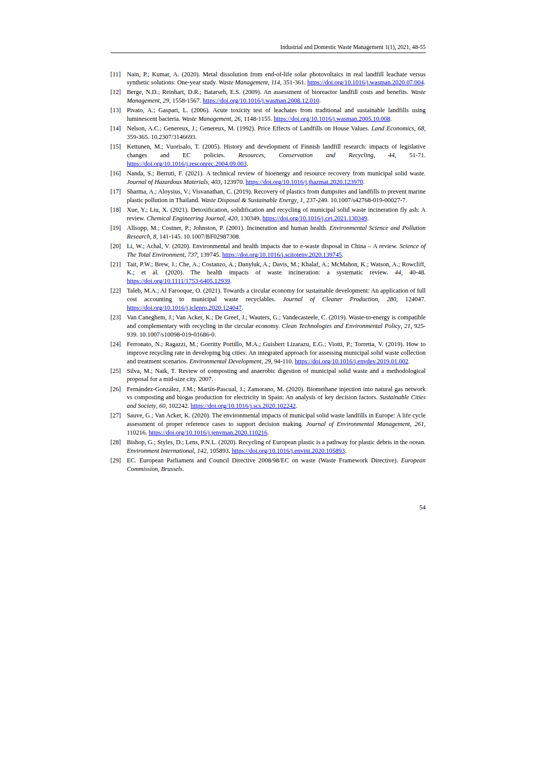Industrial and Domestic Waste Management 1(1), 2021, 48-55
[11] Nain, P.; Kumar, A. (2020). Metal dissolution from end-of-life solar photovoltaics in real landfill leachate versus synthetic solutions: One-year study. Waste Management, 114, 351-361. https://doi.org/10.1016/j.wasman.2020.07.004.
[12] Berge, N.D.; Reinhart, D.R.; Batarseh, E.S. (2009). An assessment of bioreactor landfill costs and benefits. Waste Management, 29, 1558-1567. https://doi.org/10.1016/j.wasman.2008.12.010.
[13] Pivato, A.; Gaspari, L. (2006). Acute toxicity test of leachates from traditional and sustainable landfills using luminescent bacteria. Waste Management, 26, 1148-1155. https://doi.org/10.1016/j.wasman.2005.10.008.
[14] Nelson, A.C.; Genereux, J.; Genereux, M. (1992). Price Effects of Landfills on House Values. Land Economics, 68, 359-365. 10.2307/3146693.
[15] Kettunen, M.; Vuorisalo, T. (2005). History and development of Finnish landfill research: impacts of legislative changes and EC policies. Resources, Conservation and Recycling, 44, 51-71. https://doi.org/10.1016/j.resconrec.2004.09.003.
[16] Nanda, S.; Berruti, F. (2021). A technical review of bioenergy and resource recovery from municipal solid waste. Journal of Hazardous Materials, 403, 123970. https://doi.org/10.1016/j.jhazmat.2020.123970.
[17] Sharma, A.; Aloysius, V.; Visvanathan, C. (2019). Recovery of plastics from dumpsites and landfills to prevent marine plastic pollution in Thailand. Waste Disposal & Sustainable Energy, 1, 237-249. 10.1007/s42768-019-00027-7.
[18] Xue, Y.; Liu, X. (2021). Detoxification, solidification and recycling of municipal solid waste incineration fly ash: A review. Chemical Engineering Journal, 420, 130349. https://doi.org/10.1016/j.cej.2021.130349.
[19] Allsopp, M.; Costner, P.; Johnston, P. (2001). Incineration and human health. Environmental Science and Pollution Research, 8, 141-145. 10.1007/BF02987308.
[20] Li, W.; Achal, V. (2020). Environmental and health impacts due to e-waste disposal in China – A review. Science of The Total Environment, 737, 139745. https://doi.org/10.1016/j.scitotenv.2020.139745.
[21] Tait, P.W.; Brew, J.; Che, A.; Costanzo, A.; Danyluk, A.; Davis, M.; Khalaf, A.; McMahon, K.; Watson, A.; Rowcliff, K.; et al. (2020). The health impacts of waste incineration: a systematic review. 44, 40-48. https://doi.org/10.1111/1753-6405.12939.
[22] Taleb, M.A.; Al Farooque, O. (2021). Towards a circular economy for sustainable development: An application of full cost accounting to municipal waste recyclables. Journal of Cleaner Production, 280, 124047. https://doi.org/10.1016/j.jclepro.2020.124047.
[23] Van Caneghem, J.; Van Acker, K.; De Greef, J.; Wauters, G.; Vandecasteele, C. (2019). Waste-to-energy is compatible and complementary with recycling in the circular economy. Clean Technologies and Environmental Policy, 21, 925-939. 10.1007/s10098-019-01686-0.
[24] Ferronato, N.; Ragazzi, M.; Gorritty Portillo, M.A.; Guisbert Lizarazu, E.G.; Viotti, P.; Torretta, V. (2019). How to improve recycling rate in developing big cities: An integrated approach for assessing municipal solid waste collection and treatment scenarios. Environmental Development, 29, 94-110. https://doi.org/10.1016/j.envdev.2019.01.002.
[25] Silva, M.; Naik, T. Review of composting and anaerobic digestion of municipal solid waste and a methodological proposal for a mid-size city. 2007.
[26] Fernández-González, J.M.; Martín-Pascual, J.; Zamorano, M. (2020). Biomethane injection into natural gas network vs composting and biogas production for electricity in Spain: An analysis of key decision factors. Sustainable Cities and Society, 60, 102242. https://doi.org/10.1016/j.scs.2020.102242.
[27] Sauve, G.; Van Acker, K. (2020). The environmental impacts of municipal solid waste landfills in Europe: A life cycle assessment of proper reference cases to support decision making. Journal of Environmental Management, 261, 110216. https://doi.org/10.1016/j.jenvman.2020.110216.
[28] Bishop, G.; Styles, D.; Lens, P.N.L. (2020). Recycling of European plastic is a pathway for plastic debris in the ocean. Environment International, 142, 105893. https://doi.org/10.1016/j.envint.2020.105893.
[29] EC. European Parliament and Council Directive 2008/98/EC on waste (Waste Framework Directive). European Commission, Brussels.
54